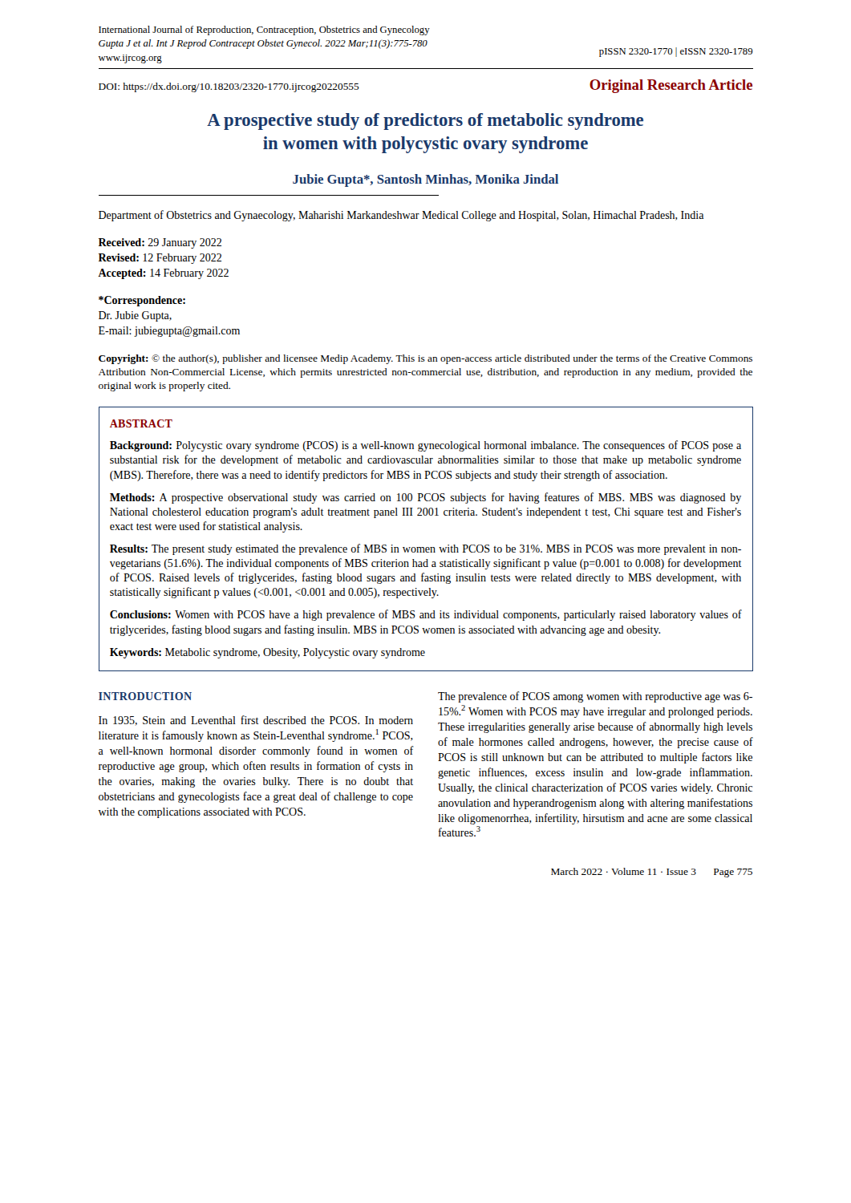International Journal of Reproduction, Contraception, Obstetrics and Gynecology
Gupta J et al. Int J Reprod Contracept Obstet Gynecol. 2022 Mar;11(3):775-780
www.ijrcog.org
pISSN 2320-1770 | eISSN 2320-1789
DOI: https://dx.doi.org/10.18203/2320-1770.ijrcog20220555
Original Research Article
A prospective study of predictors of metabolic syndrome
in women with polycystic ovary syndrome
Jubie Gupta*, Santosh Minhas, Monika Jindal
Department of Obstetrics and Gynaecology, Maharishi Markandeshwar Medical College and Hospital, Solan, Himachal Pradesh, India
Received: 29 January 2022
Revised: 12 February 2022
Accepted: 14 February 2022
*Correspondence:
Dr. Jubie Gupta,
E-mail: jubiegupta@gmail.com
Copyright: © the author(s), publisher and licensee Medip Academy. This is an open-access article distributed under the terms of the Creative Commons Attribution Non-Commercial License, which permits unrestricted non-commercial use, distribution, and reproduction in any medium, provided the original work is properly cited.
ABSTRACT
Background: Polycystic ovary syndrome (PCOS) is a well-known gynecological hormonal imbalance. The consequences of PCOS pose a substantial risk for the development of metabolic and cardiovascular abnormalities similar to those that make up metabolic syndrome (MBS). Therefore, there was a need to identify predictors for MBS in PCOS subjects and study their strength of association.
Methods: A prospective observational study was carried on 100 PCOS subjects for having features of MBS. MBS was diagnosed by National cholesterol education program's adult treatment panel III 2001 criteria. Student's independent t test, Chi square test and Fisher's exact test were used for statistical analysis.
Results: The present study estimated the prevalence of MBS in women with PCOS to be 31%. MBS in PCOS was more prevalent in non-vegetarians (51.6%). The individual components of MBS criterion had a statistically significant p value (p=0.001 to 0.008) for development of PCOS. Raised levels of triglycerides, fasting blood sugars and fasting insulin tests were related directly to MBS development, with statistically significant p values (<0.001, <0.001 and 0.005), respectively.
Conclusions: Women with PCOS have a high prevalence of MBS and its individual components, particularly raised laboratory values of triglycerides, fasting blood sugars and fasting insulin. MBS in PCOS women is associated with advancing age and obesity.
Keywords: Metabolic syndrome, Obesity, Polycystic ovary syndrome
INTRODUCTION
In 1935, Stein and Leventhal first described the PCOS. In modern literature it is famously known as Stein-Leventhal syndrome.1 PCOS, a well-known hormonal disorder commonly found in women of reproductive age group, which often results in formation of cysts in the ovaries, making the ovaries bulky. There is no doubt that obstetricians and gynecologists face a great deal of challenge to cope with the complications associated with PCOS.
The prevalence of PCOS among women with reproductive age was 6-15%.2 Women with PCOS may have irregular and prolonged periods. These irregularities generally arise because of abnormally high levels of male hormones called androgens, however, the precise cause of PCOS is still unknown but can be attributed to multiple factors like genetic influences, excess insulin and low-grade inflammation. Usually, the clinical characterization of PCOS varies widely. Chronic anovulation and hyperandrogenism along with altering manifestations like oligomenorrhea, infertility, hirsutism and acne are some classical features.3
March 2022 · Volume 11 · Issue 3Page 775